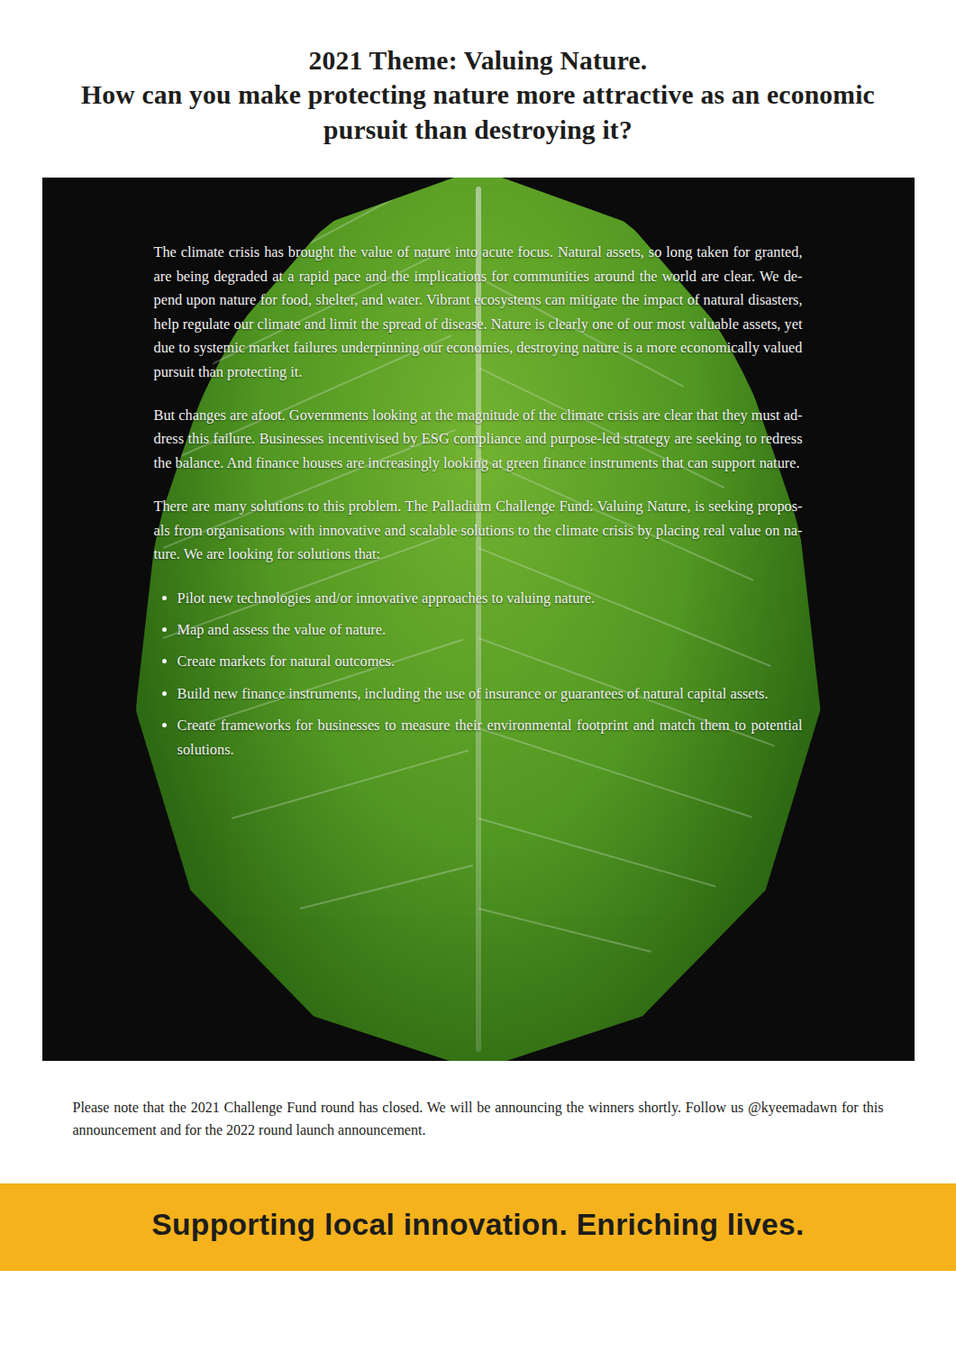2021 Theme: Valuing Nature. How can you make protecting nature more attractive as an economic pursuit than destroying it?
The climate crisis has brought the value of nature into acute focus. Natural assets, so long taken for granted, are being degraded at a rapid pace and the implications for communities around the world are clear. We depend upon nature for food, shelter, and water. Vibrant ecosystems can mitigate the impact of natural disasters, help regulate our climate and limit the spread of disease. Nature is clearly one of our most valuable assets, yet due to systemic market failures underpinning our economies, destroying nature is a more economically valued pursuit than protecting it.
But changes are afoot. Governments looking at the magnitude of the climate crisis are clear that they must address this failure. Businesses incentivised by ESG compliance and purpose-led strategy are seeking to redress the balance. And finance houses are increasingly looking at green finance instruments that can support nature.
There are many solutions to this problem. The Palladium Challenge Fund: Valuing Nature, is seeking proposals from organisations with innovative and scalable solutions to the climate crisis by placing real value on nature. We are looking for solutions that:
Pilot new technologies and/or innovative approaches to valuing nature.
Map and assess the value of nature.
Create markets for natural outcomes.
Build new finance instruments, including the use of insurance or guarantees of natural capital assets.
Create frameworks for businesses to measure their environmental footprint and match them to potential solutions.
Please note that the 2021 Challenge Fund round has closed. We will be announcing the winners shortly. Follow us @kyeemadawn for this announcement and for the 2022 round launch announcement.
Supporting local innovation. Enriching lives.